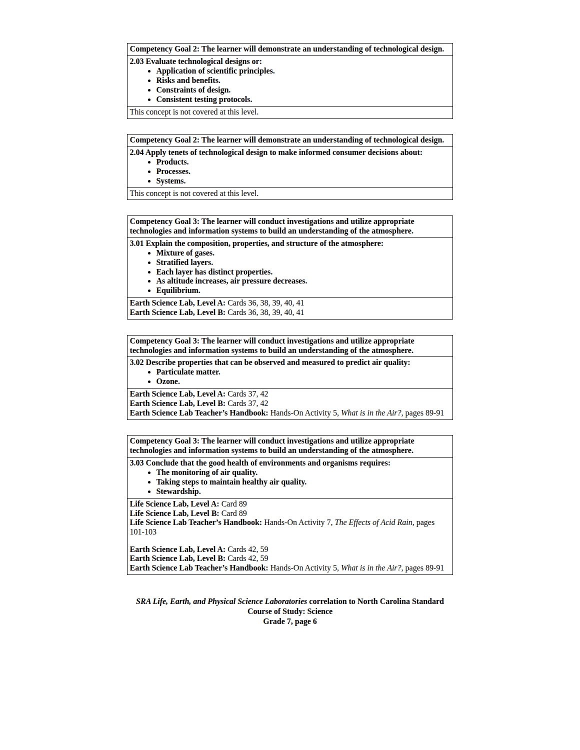| Competency Goal 2: The learner will demonstrate an understanding of technological design. |
| 2.03 Evaluate technological designs or: Application of scientific principles. Risks and benefits. Constraints of design. Consistent testing protocols. |
| This concept is not covered at this level. |
| Competency Goal 2: The learner will demonstrate an understanding of technological design. |
| 2.04 Apply tenets of technological design to make informed consumer decisions about: Products. Processes. Systems. |
| This concept is not covered at this level. |
| Competency Goal 3: The learner will conduct investigations and utilize appropriate technologies and information systems to build an understanding of the atmosphere. |
| 3.01 Explain the composition, properties, and structure of the atmosphere: Mixture of gases. Stratified layers. Each layer has distinct properties. As altitude increases, air pressure decreases. Equilibrium. |
| Earth Science Lab, Level A: Cards 36, 38, 39, 40, 41 Earth Science Lab, Level B: Cards 36, 38, 39, 40, 41 |
| Competency Goal 3: The learner will conduct investigations and utilize appropriate technologies and information systems to build an understanding of the atmosphere. |
| 3.02 Describe properties that can be observed and measured to predict air quality: Particulate matter. Ozone. |
| Earth Science Lab, Level A: Cards 37, 42 Earth Science Lab, Level B: Cards 37, 42 Earth Science Lab Teacher’s Handbook: Hands-On Activity 5, What is in the Air?, pages 89-91 |
| Competency Goal 3: The learner will conduct investigations and utilize appropriate technologies and information systems to build an understanding of the atmosphere. |
| 3.03 Conclude that the good health of environments and organisms requires: The monitoring of air quality. Taking steps to maintain healthy air quality. Stewardship. |
| Life Science Lab, Level A: Card 89 Life Science Lab, Level B: Card 89 Life Science Lab Teacher’s Handbook: Hands-On Activity 7, The Effects of Acid Rain, pages 101-103 Earth Science Lab, Level A: Cards 42, 59 Earth Science Lab, Level B: Cards 42, 59 Earth Science Lab Teacher’s Handbook: Hands-On Activity 5, What is in the Air?, pages 89-91 |
SRA Life, Earth, and Physical Science Laboratories correlation to North Carolina Standard Course of Study: Science
Grade 7, page 6